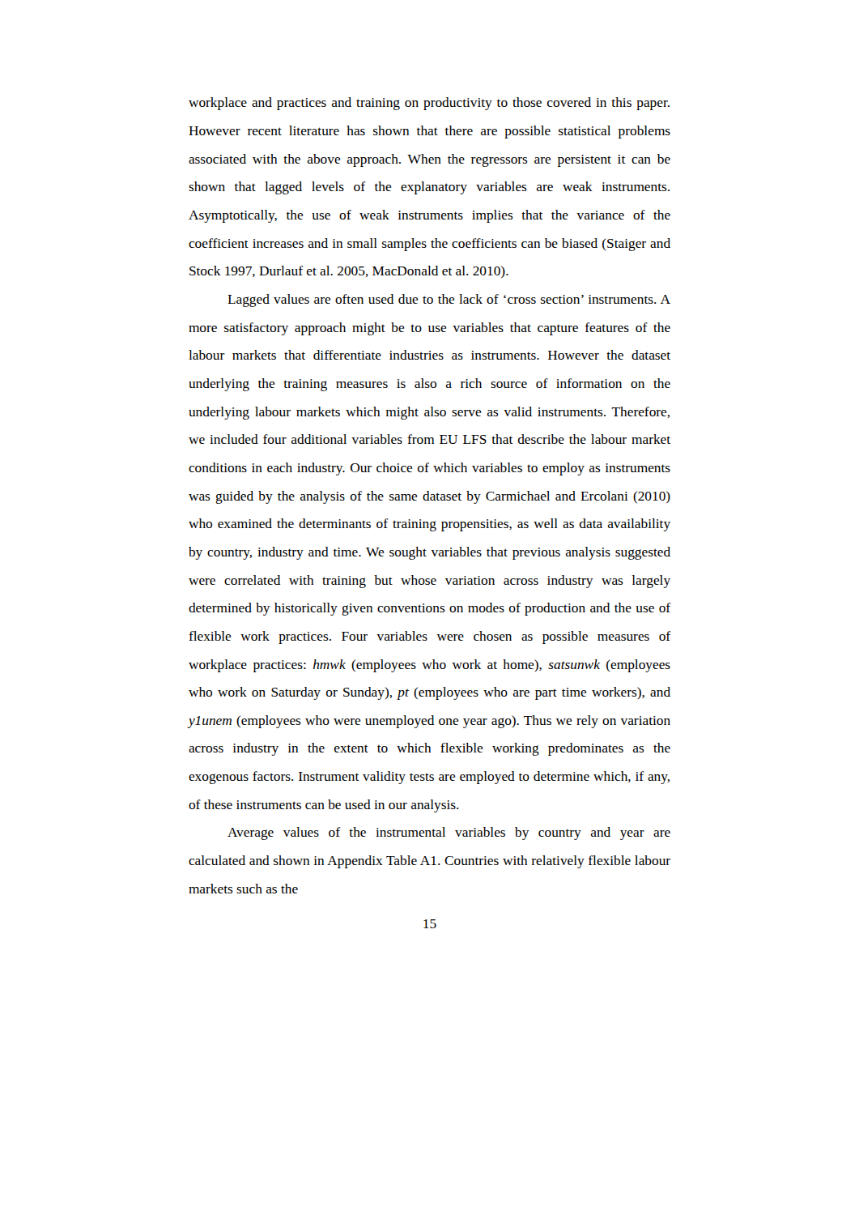workplace and practices and training on productivity to those covered in this paper. However recent literature has shown that there are possible statistical problems associated with the above approach. When the regressors are persistent it can be shown that lagged levels of the explanatory variables are weak instruments. Asymptotically, the use of weak instruments implies that the variance of the coefficient increases and in small samples the coefficients can be biased (Staiger and Stock 1997, Durlauf et al. 2005, MacDonald et al. 2010).
Lagged values are often used due to the lack of ‘cross section’ instruments. A more satisfactory approach might be to use variables that capture features of the labour markets that differentiate industries as instruments. However the dataset underlying the training measures is also a rich source of information on the underlying labour markets which might also serve as valid instruments. Therefore, we included four additional variables from EU LFS that describe the labour market conditions in each industry. Our choice of which variables to employ as instruments was guided by the analysis of the same dataset by Carmichael and Ercolani (2010) who examined the determinants of training propensities, as well as data availability by country, industry and time. We sought variables that previous analysis suggested were correlated with training but whose variation across industry was largely determined by historically given conventions on modes of production and the use of flexible work practices. Four variables were chosen as possible measures of workplace practices: hmwk (employees who work at home), satsunwk (employees who work on Saturday or Sunday), pt (employees who are part time workers), and y1unem (employees who were unemployed one year ago). Thus we rely on variation across industry in the extent to which flexible working predominates as the exogenous factors. Instrument validity tests are employed to determine which, if any, of these instruments can be used in our analysis.
Average values of the instrumental variables by country and year are calculated and shown in Appendix Table A1. Countries with relatively flexible labour markets such as the
15